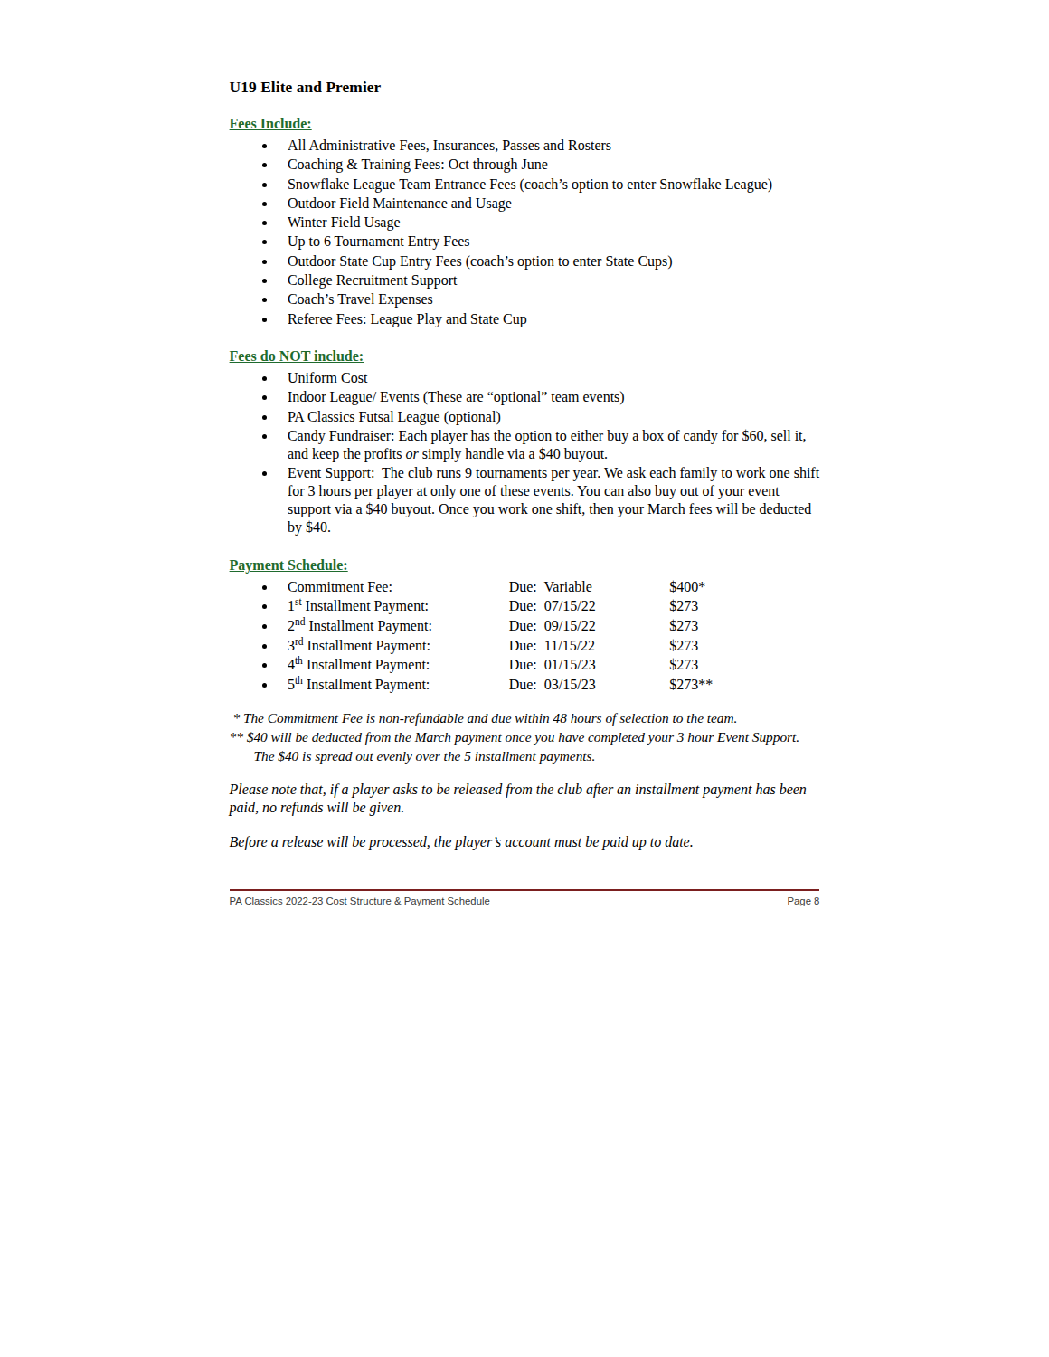U19 Elite and Premier
Fees Include:
All Administrative Fees, Insurances, Passes and Rosters
Coaching & Training Fees: Oct through June
Snowflake League Team Entrance Fees (coach’s option to enter Snowflake League)
Outdoor Field Maintenance and Usage
Winter Field Usage
Up to 6 Tournament Entry Fees
Outdoor State Cup Entry Fees (coach’s option to enter State Cups)
College Recruitment Support
Coach’s Travel Expenses
Referee Fees: League Play and State Cup
Fees do NOT include:
Uniform Cost
Indoor League/ Events (These are “optional” team events)
PA Classics Futsal League (optional)
Candy Fundraiser: Each player has the option to either buy a box of candy for $60, sell it, and keep the profits or simply handle via a $40 buyout.
Event Support: The club runs 9 tournaments per year. We ask each family to work one shift for 3 hours per player at only one of these events. You can also buy out of your event support via a $40 buyout. Once you work one shift, then your March fees will be deducted by $40.
Payment Schedule:
Commitment Fee: Due: Variable $400*
1st Installment Payment: Due: 07/15/22 $273
2nd Installment Payment: Due: 09/15/22 $273
3rd Installment Payment: Due: 11/15/22 $273
4th Installment Payment: Due: 01/15/23 $273
5th Installment Payment: Due: 03/15/23 $273**
* The Commitment Fee is non-refundable and due within 48 hours of selection to the team.
** $40 will be deducted from the March payment once you have completed your 3 hour Event Support.
The $40 is spread out evenly over the 5 installment payments.
Please note that, if a player asks to be released from the club after an installment payment has been paid, no refunds will be given.
Before a release will be processed, the player’s account must be paid up to date.
PA Classics 2022-23 Cost Structure & Payment Schedule Page 8